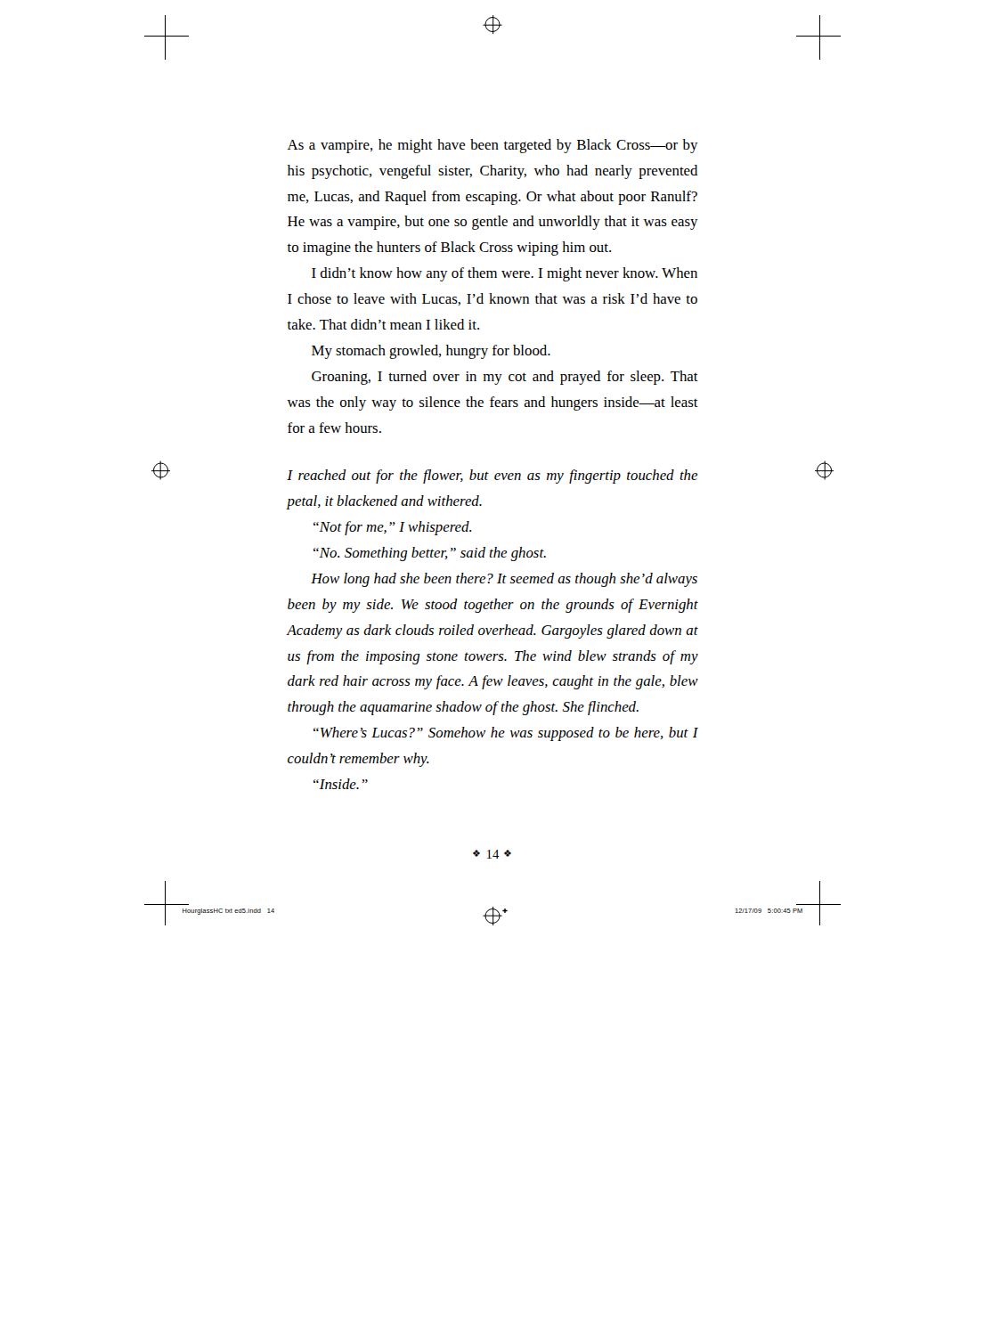As a vampire, he might have been targeted by Black Cross—or by his psychotic, vengeful sister, Charity, who had nearly prevented me, Lucas, and Raquel from escaping. Or what about poor Ranulf? He was a vampire, but one so gentle and unworldly that it was easy to imagine the hunters of Black Cross wiping him out.
I didn’t know how any of them were. I might never know. When I chose to leave with Lucas, I’d known that was a risk I’d have to take. That didn’t mean I liked it.
My stomach growled, hungry for blood.
Groaning, I turned over in my cot and prayed for sleep. That was the only way to silence the fears and hungers inside—at least for a few hours.
I reached out for the flower, but even as my fingertip touched the petal, it blackened and withered.
“Not for me,” I whispered.
“No. Something better,” said the ghost.
How long had she been there? It seemed as though she’d always been by my side. We stood together on the grounds of Evernight Academy as dark clouds roiled overhead. Gargoyles glared down at us from the imposing stone towers. The wind blew strands of my dark red hair across my face. A few leaves, caught in the gale, blew through the aquamarine shadow of the ghost. She flinched.
“Where’s Lucas?” Somehow he was supposed to be here, but I couldn’t remember why.
“Inside.”
❖14❖
HourglassHC txt ed5.indd 14 ✚ 12/17/09 5:00:45 PM